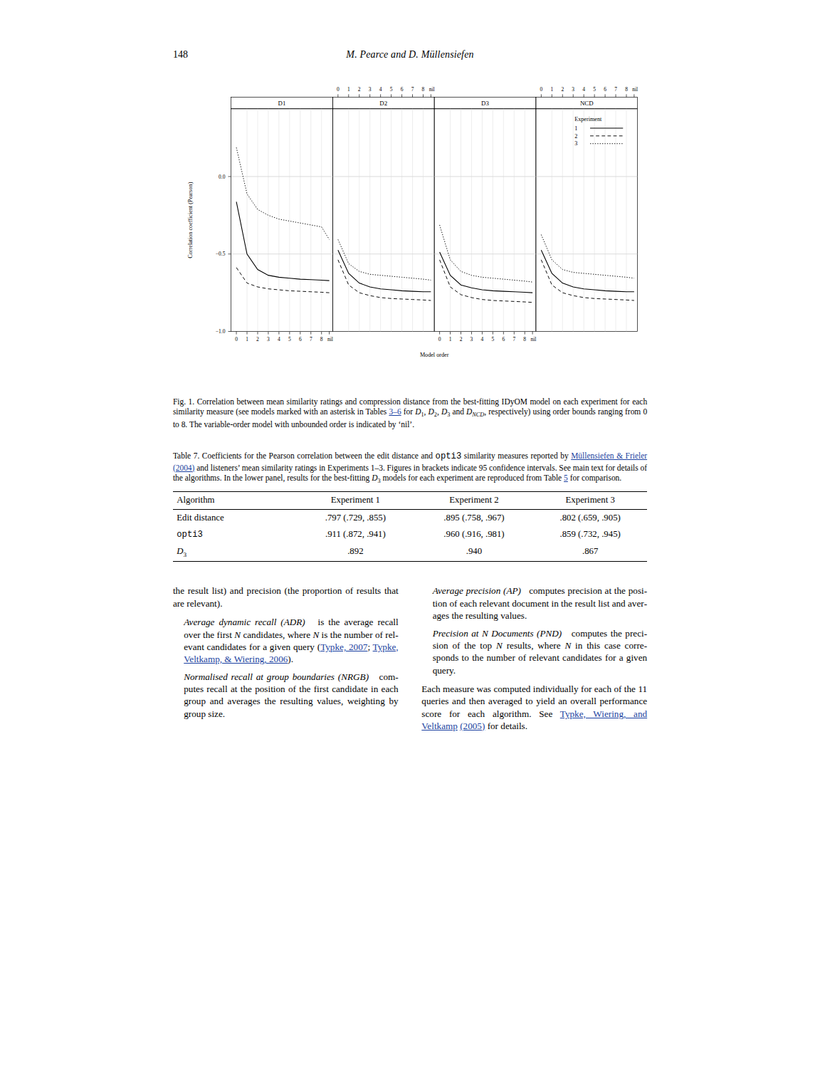148
M. Pearce and D. Müllensiefen
D1 D2 D3 NCD 012 345 678 nil 012 345 678 nil 012 345 678 nil 012 345 678 nil 0.0 −0.5 −1.0 Experiment 1 2 3 Model order Correlation coefficient (Pearson)
Fig. 1. Correlation between mean similarity ratings and compression distance from the best-fitting IDyOM model on each experiment for each similarity measure (see models marked with an asterisk in Tables 3–6 for D1, D2, D3 and DNCD, respectively) using order bounds ranging from 0 to 8. The variable-order model with unbounded order is indicated by ‘nil’.
Table 7. Coefficients for the Pearson correlation between the edit distance and opti3 similarity measures reported by Müllensiefen & Frieler (2004) and listeners’ mean similarity ratings in Experiments 1–3. Figures in brackets indicate 95 confidence intervals. See main text for details of the algorithms. In the lower panel, results for the best-fitting D3 models for each experiment are reproduced from Table 5 for comparison.
| Algorithm | Experiment 1 | Experiment 2 | Experiment 3 |
| --- | --- | --- | --- |
| Edit distance | .797 (.729, .855) | .895 (.758, .967) | .802 (.659, .905) |
| opti3 | .911 (.872, .941) | .960 (.916, .981) | .859 (.732, .945) |
| D 3 | .892 | .940 | .867 |
the result list) and precision (the proportion of results that are relevant).
Average dynamic recall (ADR) is the average recall over the first N candidates, where N is the number of relevant candidates for a given query (Typke, 2007; Typke, Veltkamp, & Wiering, 2006).
Normalised recall at group boundaries (NRGB) computes recall at the position of the first candidate in each group and averages the resulting values, weighting by group size.
Average precision (AP) computes precision at the position of each relevant document in the result list and averages the resulting values.
Precision at N Documents (PND) computes the precision of the top N results, where N in this case corresponds to the number of relevant candidates for a given query.
Each measure was computed individually for each of the 11 queries and then averaged to yield an overall performance score for each algorithm. See Typke, Wiering, and Veltkamp (2005) for details.